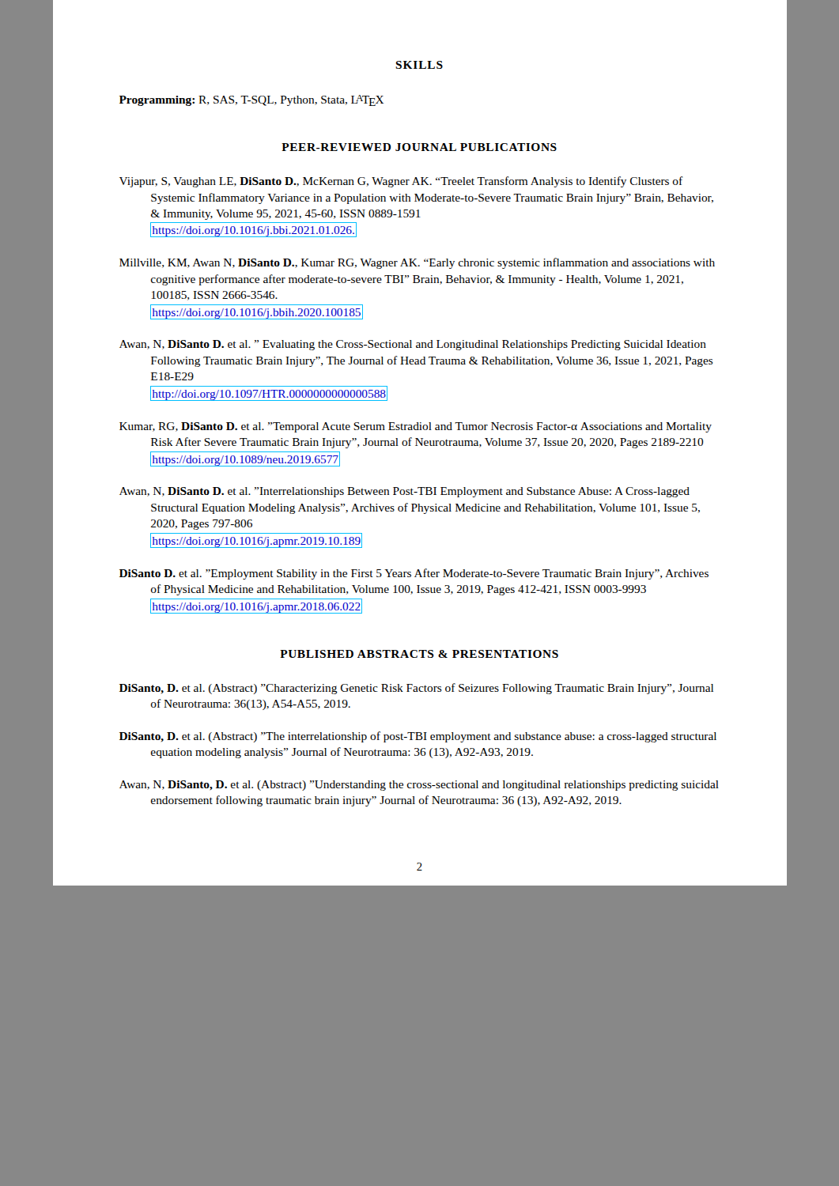SKILLS
Programming: R, SAS, T-SQL, Python, Stata, LATEX
PEER-REVIEWED JOURNAL PUBLICATIONS
Vijapur, S, Vaughan LE, DiSanto D., McKernan G, Wagner AK. “Treelet Transform Analysis to Identify Clusters of Systemic Inflammatory Variance in a Population with Moderate-to-Severe Traumatic Brain Injury” Brain, Behavior, & Immunity, Volume 95, 2021, 45-60, ISSN 0889-1591 https://doi.org/10.1016/j.bbi.2021.01.026.
Millville, KM, Awan N, DiSanto D., Kumar RG, Wagner AK. “Early chronic systemic inflammation and associations with cognitive performance after moderate-to-severe TBI” Brain, Behavior, & Immunity - Health, Volume 1, 2021, 100185, ISSN 2666-3546. https://doi.org/10.1016/j.bbih.2020.100185
Awan, N, DiSanto D. et al. ” Evaluating the Cross-Sectional and Longitudinal Relationships Predicting Suicidal Ideation Following Traumatic Brain Injury”, The Journal of Head Trauma & Rehabilitation, Volume 36, Issue 1, 2021, Pages E18-E29 http://doi.org/10.1097/HTR.0000000000000588
Kumar, RG, DiSanto D. et al. ”Temporal Acute Serum Estradiol and Tumor Necrosis Factor-α Associations and Mortality Risk After Severe Traumatic Brain Injury”, Journal of Neurotrauma, Volume 37, Issue 20, 2020, Pages 2189-2210 https://doi.org/10.1089/neu.2019.6577
Awan, N, DiSanto D. et al. ”Interrelationships Between Post-TBI Employment and Substance Abuse: A Cross-lagged Structural Equation Modeling Analysis”, Archives of Physical Medicine and Rehabilitation, Volume 101, Issue 5, 2020, Pages 797-806 https://doi.org/10.1016/j.apmr.2019.10.189
DiSanto D. et al. ”Employment Stability in the First 5 Years After Moderate-to-Severe Traumatic Brain Injury”, Archives of Physical Medicine and Rehabilitation, Volume 100, Issue 3, 2019, Pages 412-421, ISSN 0003-9993 https://doi.org/10.1016/j.apmr.2018.06.022
PUBLISHED ABSTRACTS & PRESENTATIONS
DiSanto, D. et al. (Abstract) ”Characterizing Genetic Risk Factors of Seizures Following Traumatic Brain Injury”, Journal of Neurotrauma: 36(13), A54-A55, 2019.
DiSanto, D. et al. (Abstract) ”The interrelationship of post-TBI employment and substance abuse: a cross-lagged structural equation modeling analysis” Journal of Neurotrauma: 36 (13), A92-A93, 2019.
Awan, N, DiSanto, D. et al. (Abstract) ”Understanding the cross-sectional and longitudinal relationships predicting suicidal endorsement following traumatic brain injury” Journal of Neurotrauma: 36 (13), A92-A92, 2019.
2